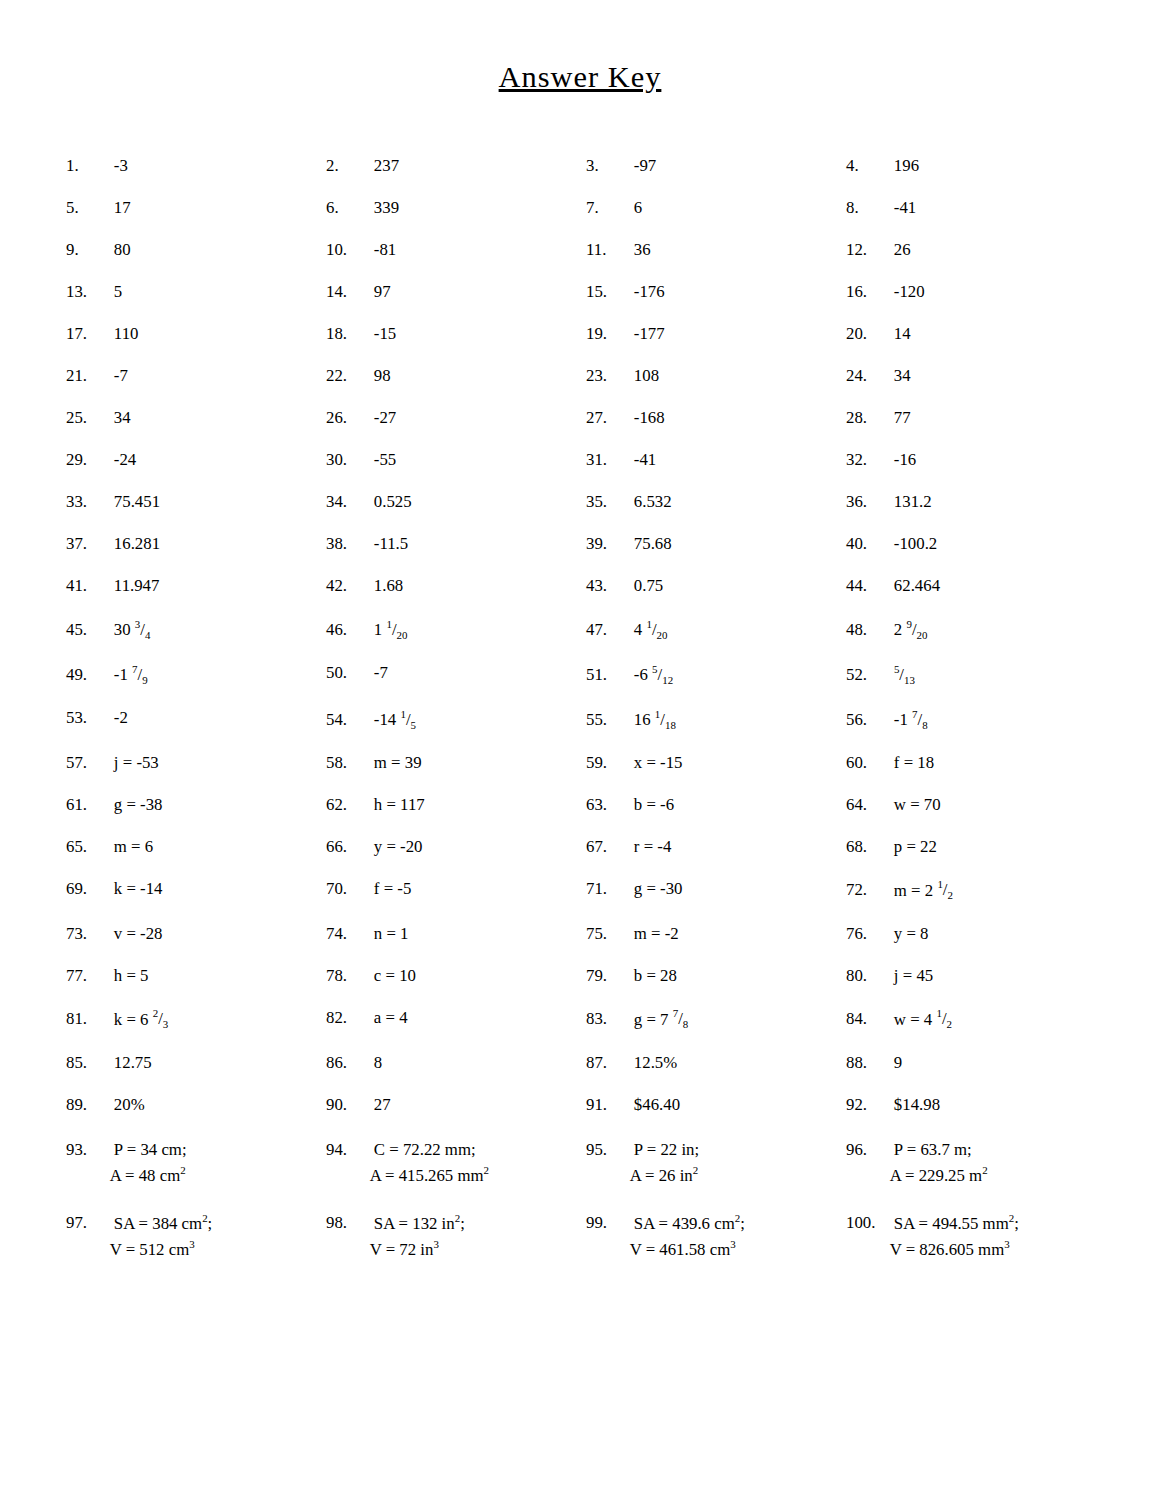Answer Key
| 1. -3 | 2. 237 | 3. -97 | 4. 196 |
| 5. 17 | 6. 339 | 7. 6 | 8. -41 |
| 9. 80 | 10. -81 | 11. 36 | 12. 26 |
| 13. 5 | 14. 97 | 15. -176 | 16. -120 |
| 17. 110 | 18. -15 | 19. -177 | 20. 14 |
| 21. -7 | 22. 98 | 23. 108 | 24. 34 |
| 25. 34 | 26. -27 | 27. -168 | 28. 77 |
| 29. -24 | 30. -55 | 31. -41 | 32. -16 |
| 33. 75.451 | 34. 0.525 | 35. 6.532 | 36. 131.2 |
| 37. 16.281 | 38. -11.5 | 39. 75.68 | 40. -100.2 |
| 41. 11.947 | 42. 1.68 | 43. 0.75 | 44. 62.464 |
| 45. 30 3 / 4 | 46. 1 1 / 20 | 47. 4 1 / 20 | 48. 2 9 / 20 |
| 49. -1 7 / 9 | 50. -7 | 51. -6 5 / 12 | 52. 5 / 13 |
| 53. -2 | 54. -14 1 / 5 | 55. 16 1 / 18 | 56. -1 7 / 8 |
| 57. j = -53 | 58. m = 39 | 59. x = -15 | 60. f = 18 |
| 61. g = -38 | 62. h = 117 | 63. b = -6 | 64. w = 70 |
| 65. m = 6 | 66. y = -20 | 67. r = -4 | 68. p = 22 |
| 69. k = -14 | 70. f = -5 | 71. g = -30 | 72. m = 2 1 / 2 |
| 73. v = -28 | 74. n = 1 | 75. m = -2 | 76. y = 8 |
| 77. h = 5 | 78. c = 10 | 79. b = 28 | 80. j = 45 |
| 81. k = 6 2 / 3 | 82. a = 4 | 83. g = 7 7 / 8 | 84. w = 4 1 / 2 |
| 85. 12.75 | 86. 8 | 87. 12.5% | 88. 9 |
| 89. 20% | 90. 27 | 91. $46.40 | 92. $14.98 |
| 93. P = 34 cm; A = 48 cm 2 | 94. C = 72.22 mm; A = 415.265 mm 2 | 95. P = 22 in; A = 26 in 2 | 96. P = 63.7 m; A = 229.25 m 2 |
| 97. SA = 384 cm 2 ; V = 512 cm 3 | 98. SA = 132 in 2 ; V = 72 in 3 | 99. SA = 439.6 cm 2 ; V = 461.58 cm 3 | 100. SA = 494.55 mm 2 ; V = 826.605 mm 3 |